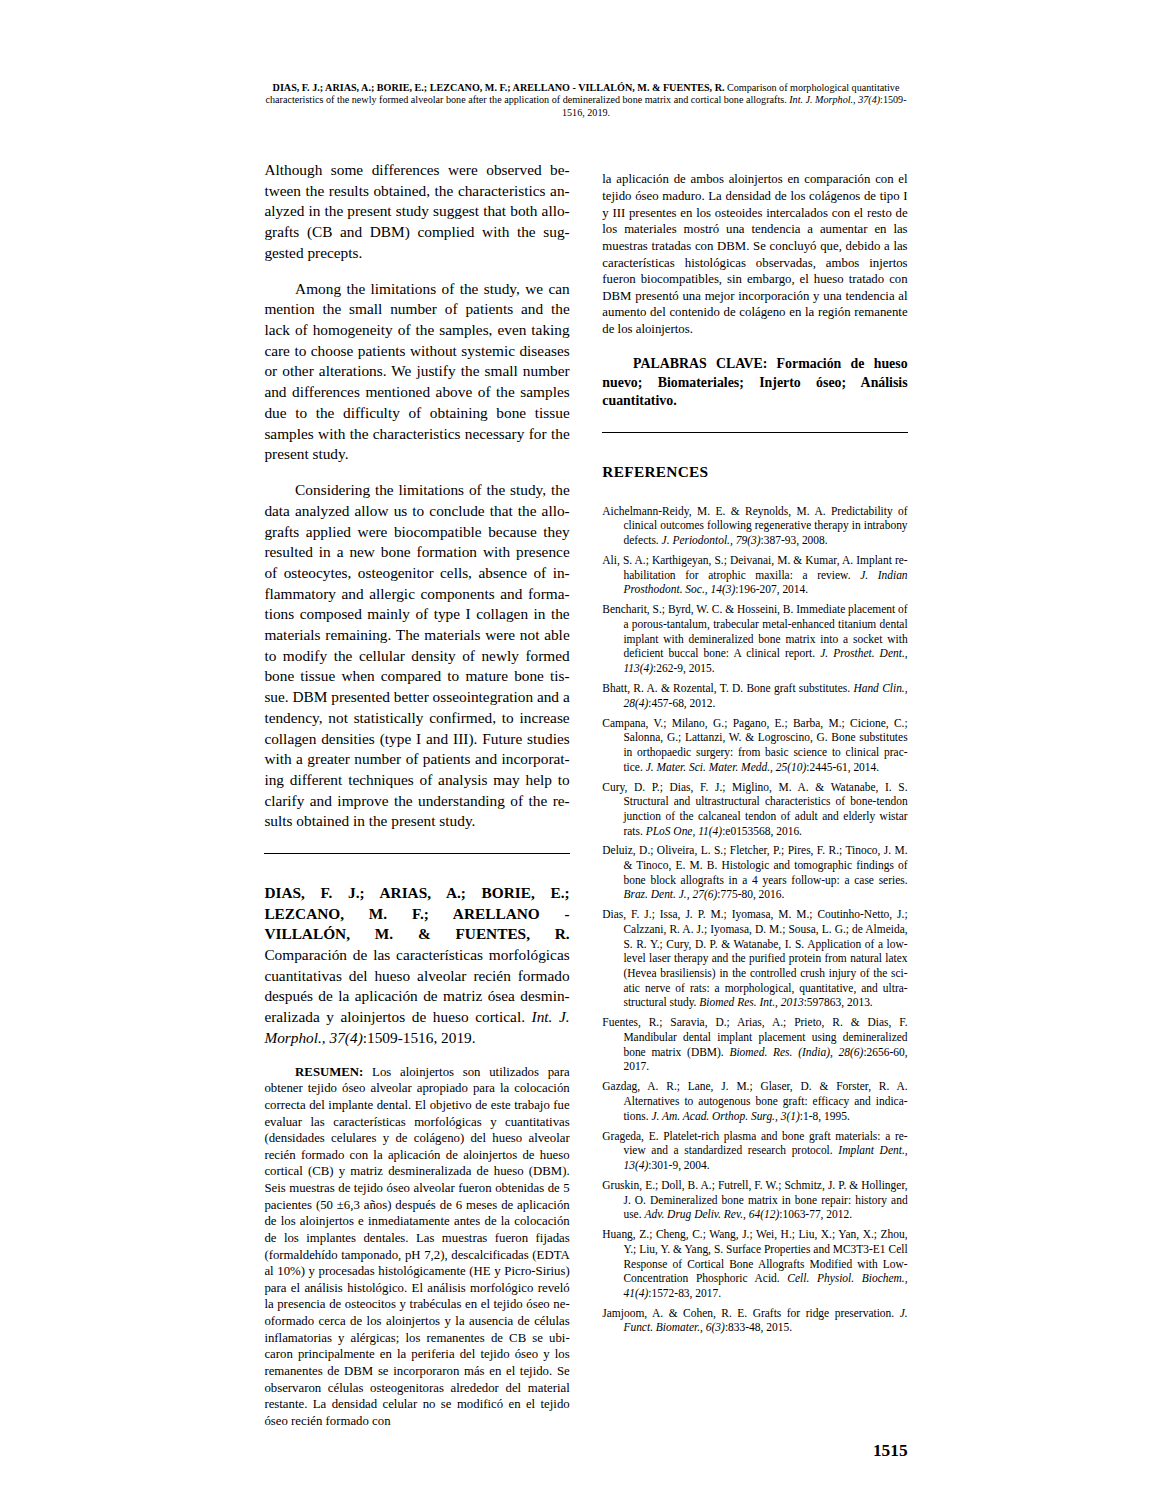DIAS, F. J.; ARIAS, A.; BORIE, E.; LEZCANO, M. F.; ARELLANO - VILLALÓN, M. & FUENTES, R. Comparison of morphological quantitative characteristics of the newly formed alveolar bone after the application of demineralized bone matrix and cortical bone allografts. Int. J. Morphol., 37(4):1509-1516, 2019.
Although some differences were observed between the results obtained, the characteristics analyzed in the present study suggest that both allografts (CB and DBM) complied with the suggested precepts.
Among the limitations of the study, we can mention the small number of patients and the lack of homogeneity of the samples, even taking care to choose patients without systemic diseases or other alterations. We justify the small number and differences mentioned above of the samples due to the difficulty of obtaining bone tissue samples with the characteristics necessary for the present study.
Considering the limitations of the study, the data analyzed allow us to conclude that the allografts applied were biocompatible because they resulted in a new bone formation with presence of osteocytes, osteogenitor cells, absence of inflammatory and allergic components and formations composed mainly of type I collagen in the materials remaining. The materials were not able to modify the cellular density of newly formed bone tissue when compared to mature bone tissue. DBM presented better osseointegration and a tendency, not statistically confirmed, to increase collagen densities (type I and III). Future studies with a greater number of patients and incorporating different techniques of analysis may help to clarify and improve the understanding of the results obtained in the present study.
DIAS, F. J.; ARIAS, A.; BORIE, E.; LEZCANO, M. F.; ARELLANO - VILLALÓN, M. & FUENTES, R. Comparación de las características morfológicas cuantitativas del hueso alveolar recién formado después de la aplicación de matriz ósea desmineralizada y aloinjertos de hueso cortical. Int. J. Morphol., 37(4):1509-1516, 2019.
RESUMEN: Los aloinjertos son utilizados para obtener tejido óseo alveolar apropiado para la colocación correcta del implante dental. El objetivo de este trabajo fue evaluar las características morfológicas y cuantitativas (densidades celulares y de colágeno) del hueso alveolar recién formado con la aplicación de aloinjertos de hueso cortical (CB) y matriz desmineralizada de hueso (DBM). Seis muestras de tejido óseo alveolar fueron obtenidas de 5 pacientes (50 ±6,3 años) después de 6 meses de aplicación de los aloinjertos e inmediatamente antes de la colocación de los implantes dentales. Las muestras fueron fijadas (formaldehído tamponado, pH 7,2), descalcificadas (EDTA al 10%) y procesadas histológicamente (HE y Picro-Sirius) para el análisis histológico. El análisis morfológico reveló la presencia de osteocitos y trabéculas en el tejido óseo neoformado cerca de los aloinjertos y la ausencia de células inflamatorias y alérgicas; los remanentes de CB se ubicaron principalmente en la periferia del tejido óseo y los remanentes de DBM se incorporaron más en el tejido. Se observaron células osteogenitoras alrededor del material restante. La densidad celular no se modificó en el tejido óseo recién formado con
la aplicación de ambos aloinjertos en comparación con el tejido óseo maduro. La densidad de los colágenos de tipo I y III presentes en los osteoides intercalados con el resto de los materiales mostró una tendencia a aumentar en las muestras tratadas con DBM. Se concluyó que, debido a las características histológicas observadas, ambos injertos fueron biocompatibles, sin embargo, el hueso tratado con DBM presentó una mejor incorporación y una tendencia al aumento del contenido de colágeno en la región remanente de los aloinjertos.
PALABRAS CLAVE: Formación de hueso nuevo; Biomateriales; Injerto óseo; Análisis cuantitativo.
REFERENCES
Aichelmann-Reidy, M. E. & Reynolds, M. A. Predictability of clinical outcomes following regenerative therapy in intrabony defects. J. Periodontol., 79(3):387-93, 2008.
Ali, S. A.; Karthigeyan, S.; Deivanai, M. & Kumar, A. Implant rehabilitation for atrophic maxilla: a review. J. Indian Prosthodont. Soc., 14(3):196-207, 2014.
Bencharit, S.; Byrd, W. C. & Hosseini, B. Immediate placement of a porous-tantalum, trabecular metal-enhanced titanium dental implant with demineralized bone matrix into a socket with deficient buccal bone: A clinical report. J. Prosthet. Dent., 113(4):262-9, 2015.
Bhatt, R. A. & Rozental, T. D. Bone graft substitutes. Hand Clin., 28(4):457-68, 2012.
Campana, V.; Milano, G.; Pagano, E.; Barba, M.; Cicione, C.; Salonna, G.; Lattanzi, W. & Logroscino, G. Bone substitutes in orthopaedic surgery: from basic science to clinical practice. J. Mater. Sci. Mater. Medd., 25(10):2445-61, 2014.
Cury, D. P.; Dias, F. J.; Miglino, M. A. & Watanabe, I. S. Structural and ultrastructural characteristics of bone-tendon junction of the calcaneal tendon of adult and elderly wistar rats. PLoS One, 11(4):e0153568, 2016.
Deluiz, D.; Oliveira, L. S.; Fletcher, P.; Pires, F. R.; Tinoco, J. M. & Tinoco, E. M. B. Histologic and tomographic findings of bone block allografts in a 4 years follow-up: a case series. Braz. Dent. J., 27(6):775-80, 2016.
Dias, F. J.; Issa, J. P. M.; Iyomasa, M. M.; Coutinho-Netto, J.; Calzzani, R. A. J.; Iyomasa, D. M.; Sousa, L. G.; de Almeida, S. R. Y.; Cury, D. P. & Watanabe, I. S. Application of a low-level laser therapy and the purified protein from natural latex (Hevea brasiliensis) in the controlled crush injury of the sciatic nerve of rats: a morphological, quantitative, and ultrastructural study. Biomed Res. Int., 2013:597863, 2013.
Fuentes, R.; Saravia, D.; Arias, A.; Prieto, R. & Dias, F. Mandibular dental implant placement using demineralized bone matrix (DBM). Biomed. Res. (India), 28(6):2656-60, 2017.
Gazdag, A. R.; Lane, J. M.; Glaser, D. & Forster, R. A. Alternatives to autogenous bone graft: efficacy and indications. J. Am. Acad. Orthop. Surg., 3(1):1-8, 1995.
Grageda, E. Platelet-rich plasma and bone graft materials: a review and a standardized research protocol. Implant Dent., 13(4):301-9, 2004.
Gruskin, E.; Doll, B. A.; Futrell, F. W.; Schmitz, J. P. & Hollinger, J. O. Demineralized bone matrix in bone repair: history and use. Adv. Drug Deliv. Rev., 64(12):1063-77, 2012.
Huang, Z.; Cheng, C.; Wang, J.; Wei, H.; Liu, X.; Yan, X.; Zhou, Y.; Liu, Y. & Yang, S. Surface Properties and MC3T3-E1 Cell Response of Cortical Bone Allografts Modified with Low-Concentration Phosphoric Acid. Cell. Physiol. Biochem., 41(4):1572-83, 2017.
Jamjoom, A. & Cohen, R. E. Grafts for ridge preservation. J. Funct. Biomater., 6(3):833-48, 2015.
1515